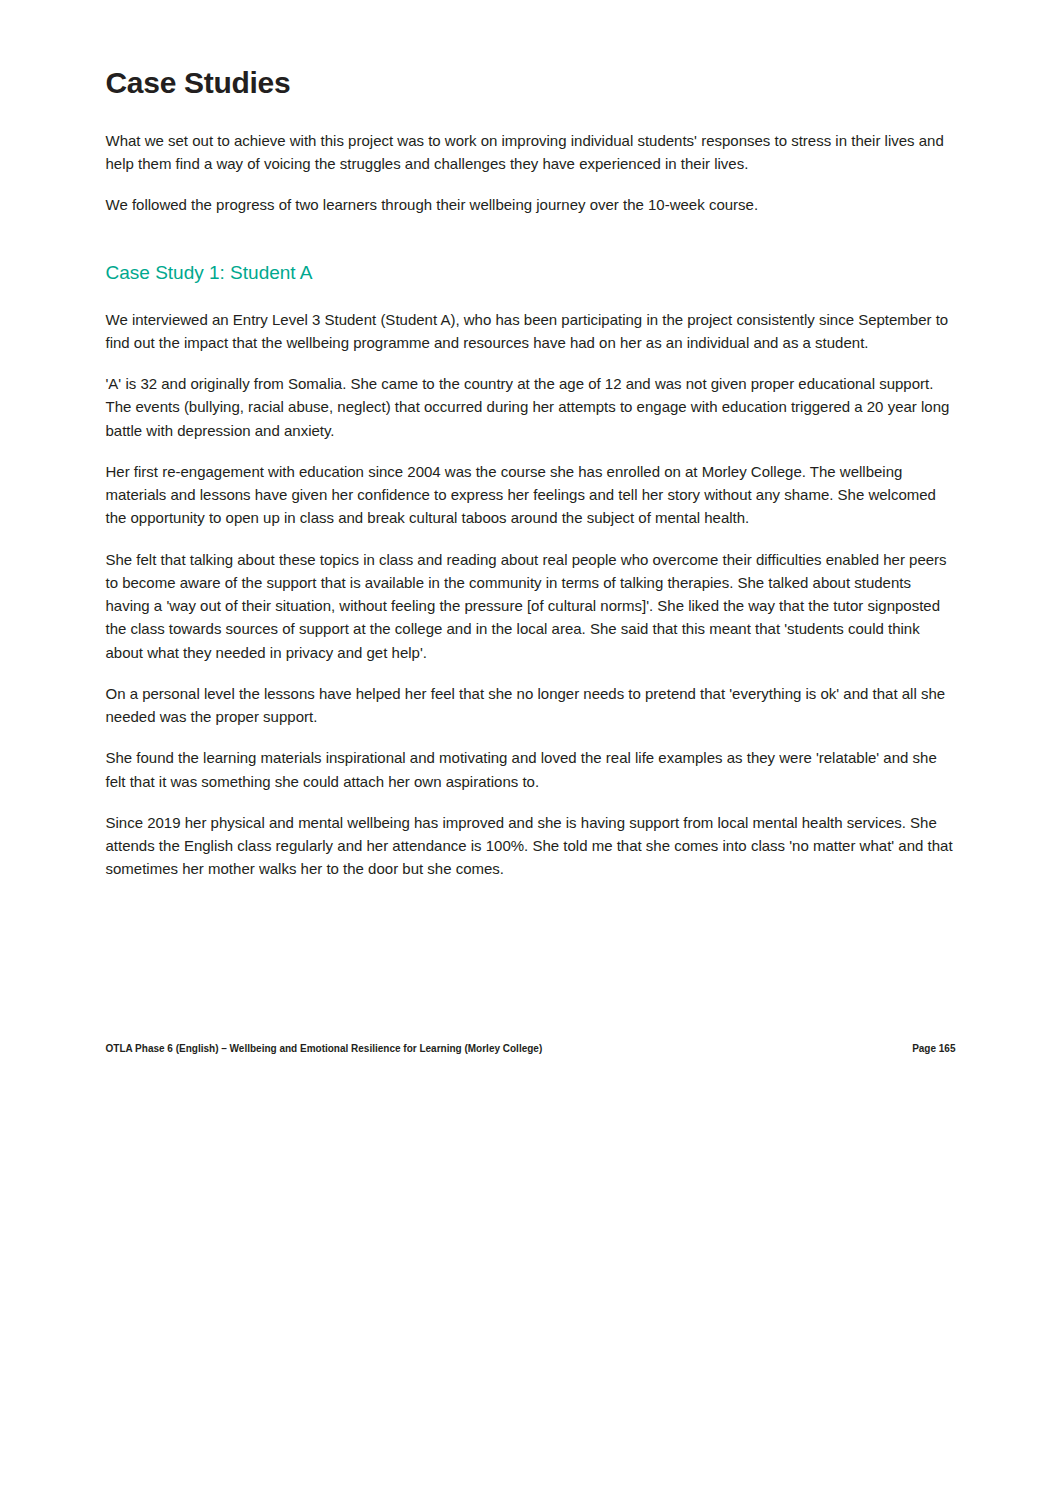Case Studies
What we set out to achieve with this project was to work on improving individual students' responses to stress in their lives and help them find a way of voicing the struggles and challenges they have experienced in their lives.
We followed the progress of two learners through their wellbeing journey over the 10-week course.
Case Study 1: Student A
We interviewed an Entry Level 3 Student (Student A), who has been participating in the project consistently since September to find out the impact that the wellbeing programme and resources have had on her as an individual and as a student.
'A' is 32 and originally from Somalia. She came to the country at the age of 12 and was not given proper educational support. The events (bullying, racial abuse, neglect) that occurred during her attempts to engage with education triggered a 20 year long battle with depression and anxiety.
Her first re-engagement with education since 2004 was the course she has enrolled on at Morley College. The wellbeing materials and lessons have given her confidence to express her feelings and tell her story without any shame. She welcomed the opportunity to open up in class and break cultural taboos around the subject of mental health.
She felt that talking about these topics in class and reading about real people who overcome their difficulties enabled her peers to become aware of the support that is available in the community in terms of talking therapies. She talked about students having a 'way out of their situation, without feeling the pressure [of cultural norms]'. She liked the way that the tutor signposted the class towards sources of support at the college and in the local area. She said that this meant that 'students could think about what they needed in privacy and get help'.
On a personal level the lessons have helped her feel that she no longer needs to pretend that 'everything is ok' and that all she needed was the proper support.
She found the learning materials inspirational and motivating and loved the real life examples as they were 'relatable' and she felt that it was something she could attach her own aspirations to.
Since 2019 her physical and mental wellbeing has improved and she is having support from local mental health services. She attends the English class regularly and her attendance is 100%. She told me that she comes into class 'no matter what' and that sometimes her mother walks her to the door but she comes.
OTLA Phase 6 (English) – Wellbeing and Emotional Resilience for Learning (Morley College) Page 165